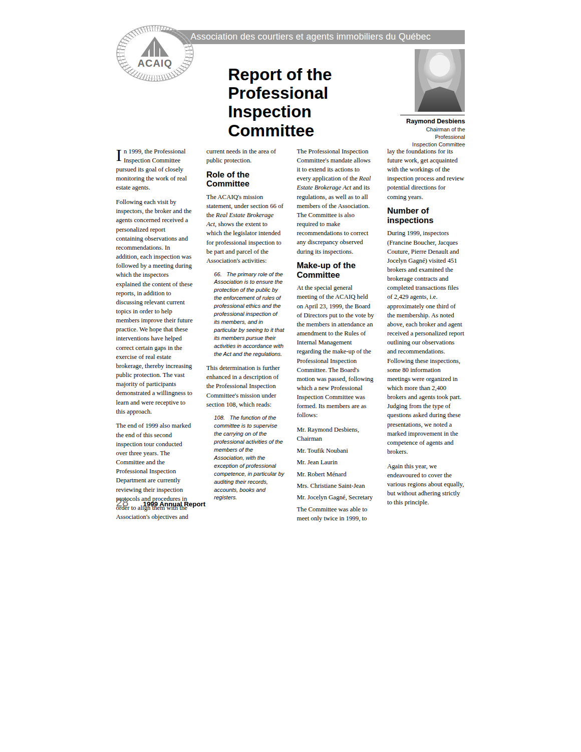Association des courtiers et agents immobiliers du Québec
ACAIQ
Report of the
Professional Inspection
Committee
Raymond Desbiens
Chairman of the Professional
Inspection Committee
In 1999, the Professional Inspection Committee pursued its goal of closely monitoring the work of real estate agents.
Following each visit by inspectors, the broker and the agents concerned received a personalized report containing observations and recommendations. In addition, each inspection was followed by a meeting during which the inspectors explained the content of these reports, in addition to discussing relevant current topics in order to help members improve their future practice. We hope that these interventions have helped correct certain gaps in the exercise of real estate brokerage, thereby increasing public protection. The vast majority of participants demonstrated a willingness to learn and were receptive to this approach.
The end of 1999 also marked the end of this second inspection tour conducted over three years. The Committee and the Professional Inspection Department are currently reviewing their inspection protocols and procedures in order to align them with the Association's objectives and current needs in the area of public protection.
Role of the
Committee
The ACAIQ's mission statement, under section 66 of the Real Estate Brokerage Act, shows the extent to which the legislator intended for professional inspection to be part and parcel of the Association's activities:
66. The primary role of the Association is to ensure the protection of the public by the enforcement of rules of professional ethics and the professional inspection of its members, and in particular by seeing to it that its members pursue their activities in accordance with the Act and the regulations.
This determination is further enhanced in a description of the Professional Inspection Committee's mission under section 108, which reads:
108. The function of the committee is to supervise the carrying on of the professional activities of the members of the Association, with the exception of professional competence, in particular by auditing their records, accounts, books and registers.
The Professional Inspection Committee's mandate allows it to extend its actions to every application of the Real Estate Brokerage Act and its regulations, as well as to all members of the Association. The Committee is also required to make recommendations to correct any discrepancy observed during its inspections.
Make-up of the
Committee
At the special general meeting of the ACAIQ held on April 23, 1999, the Board of Directors put to the vote by the members in attendance an amendment to the Rules of Internal Management regarding the make-up of the Professional Inspection Committee. The Board's motion was passed, following which a new Professional Inspection Committee was formed. Its members are as follows:
Mr. Raymond Desbiens, Chairman
Mr. Toufik Noubani
Mr. Jean Laurin
Mr. Robert Ménard
Mrs. Christiane Saint-Jean
Mr. Jocelyn Gagné, Secretary
The Committee was able to meet only twice in 1999, to lay the foundations for its future work, get acquainted with the workings of the inspection process and review potential directions for coming years.
Number of
inspections
During 1999, inspectors (Francine Boucher, Jacques Couture, Pierre Denault and Jocelyn Gagné) visited 451 brokers and examined the brokerage contracts and completed transactions files of 2,429 agents, i.e. approximately one third of the membership. As noted above, each broker and agent received a personalized report outlining our observations and recommendations. Following these inspections, some 80 information meetings were organized in which more than 2,400 brokers and agents took part. Judging from the type of questions asked during these presentations, we noted a marked improvement in the competence of agents and brokers.
Again this year, we endeavoured to cover the various regions about equally, but without adhering strictly to this principle.
28 1999 Annual Report